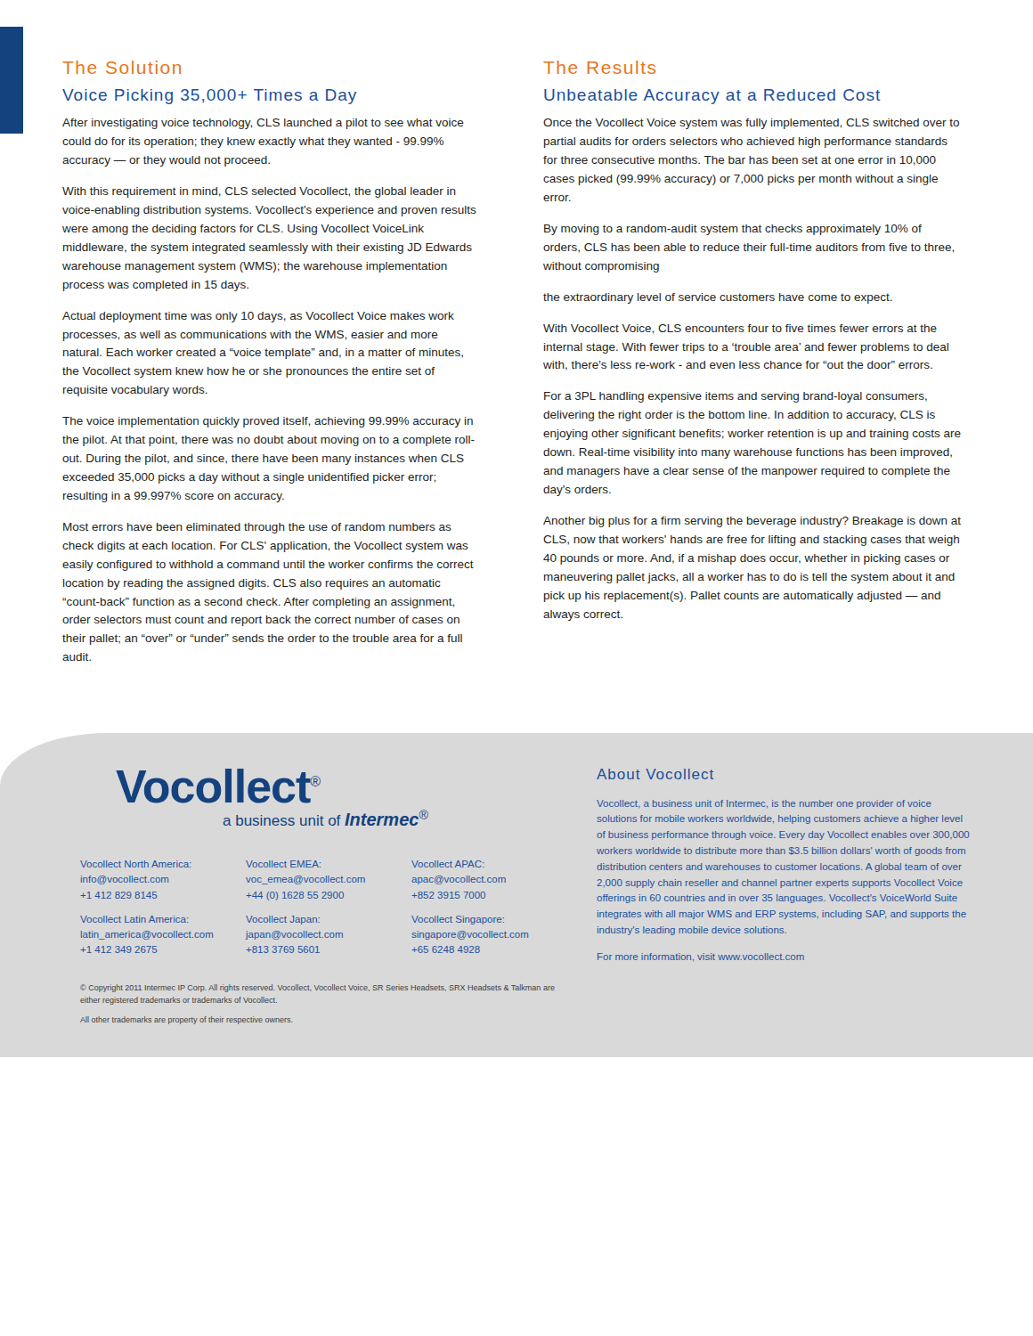The Solution
Voice Picking 35,000+ Times a Day
After investigating voice technology, CLS launched a pilot to see what voice could do for its operation; they knew exactly what they wanted - 99.99% accuracy — or they would not proceed.
With this requirement in mind, CLS selected Vocollect, the global leader in voice-enabling distribution systems. Vocollect's experience and proven results were among the deciding factors for CLS. Using Vocollect VoiceLink middleware, the system integrated seamlessly with their existing JD Edwards warehouse management system (WMS); the warehouse implementation process was completed in 15 days.
Actual deployment time was only 10 days, as Vocollect Voice makes work processes, as well as communications with the WMS, easier and more natural. Each worker created a “voice template” and, in a matter of minutes, the Vocollect system knew how he or she pronounces the entire set of requisite vocabulary words.
The voice implementation quickly proved itself, achieving 99.99% accuracy in the pilot. At that point, there was no doubt about moving on to a complete roll-out. During the pilot, and since, there have been many instances when CLS exceeded 35,000 picks a day without a single unidentified picker error; resulting in a 99.997% score on accuracy.
Most errors have been eliminated through the use of random numbers as check digits at each location. For CLS' application, the Vocollect system was easily configured to withhold a command until the worker confirms the correct location by reading the assigned digits. CLS also requires an automatic “count-back” function as a second check. After completing an assignment, order selectors must count and report back the correct number of cases on their pallet; an “over” or “under” sends the order to the trouble area for a full audit.
The Results
Unbeatable Accuracy at a Reduced Cost
Once the Vocollect Voice system was fully implemented, CLS switched over to partial audits for orders selectors who achieved high performance standards for three consecutive months. The bar has been set at one error in 10,000 cases picked (99.99% accuracy) or 7,000 picks per month without a single error.
By moving to a random-audit system that checks approximately 10% of orders, CLS has been able to reduce their full-time auditors from five to three, without compromising
the extraordinary level of service customers have come to expect.
With Vocollect Voice, CLS encounters four to five times fewer errors at the internal stage. With fewer trips to a ‘trouble area’ and fewer problems to deal with, there's less re-work - and even less chance for “out the door” errors.
For a 3PL handling expensive items and serving brand-loyal consumers, delivering the right order is the bottom line. In addition to accuracy, CLS is enjoying other significant benefits; worker retention is up and training costs are down. Real-time visibility into many warehouse functions has been improved, and managers have a clear sense of the manpower required to complete the day's orders.
Another big plus for a firm serving the beverage industry? Breakage is down at CLS, now that workers' hands are free for lifting and stacking cases that weigh 40 pounds or more. And, if a mishap does occur, whether in picking cases or maneuvering pallet jacks, all a worker has to do is tell the system about it and pick up his replacement(s). Pallet counts are automatically adjusted — and always correct.
Vocollect®
a business unit of Intermec®
Vocollect North America:
info@vocollect.com
+1 412 829 8145
Vocollect EMEA:
voc_emea@vocollect.com
+44 (0) 1628 55 2900
Vocollect APAC:
apac@vocollect.com
+852 3915 7000
Vocollect Latin America:
latin_america@vocollect.com
+1 412 349 2675
Vocollect Japan:
japan@vocollect.com
+813 3769 5601
Vocollect Singapore:
singapore@vocollect.com
+65 6248 4928
© Copyright 2011 Intermec IP Corp. All rights reserved. Vocollect, Vocollect Voice, SR Series Headsets, SRX Headsets & Talkman are either registered trademarks or trademarks of Vocollect.
All other trademarks are property of their respective owners.
About Vocollect
Vocollect, a business unit of Intermec, is the number one provider of voice solutions for mobile workers worldwide, helping customers achieve a higher level of business performance through voice. Every day Vocollect enables over 300,000 workers worldwide to distribute more than $3.5 billion dollars' worth of goods from distribution centers and warehouses to customer locations. A global team of over 2,000 supply chain reseller and channel partner experts supports Vocollect Voice offerings in 60 countries and in over 35 languages. Vocollect's VoiceWorld Suite integrates with all major WMS and ERP systems, including SAP, and supports the industry's leading mobile device solutions.
For more information, visit www.vocollect.com